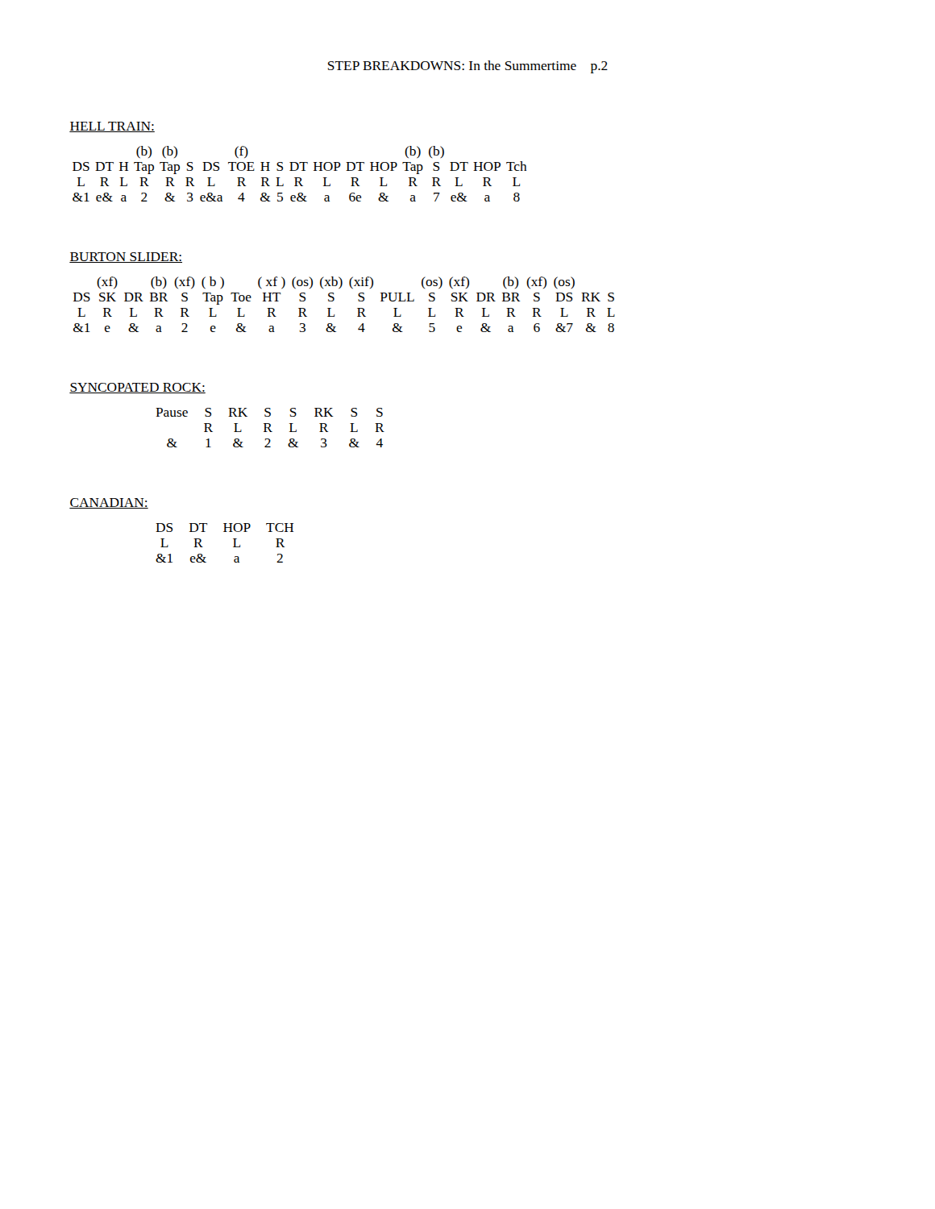STEP BREAKDOWNS: In the Summertime p.2
HELL TRAIN:
| | | | (b) | (b) | | | (f) | | | | | | | (b) | (b) | | | |
| DS | DT | H | Tap | Tap | S | DS | TOE | H | S | DT | HOP | DT | HOP | Tap | S | DT | HOP | Tch |
| L | R | L | R | R | R | L | R | R | L | R | L | R | L | R | R | L | R | L |
| &1 | e& | a | 2 | & | 3 | e&a | 4 | & | 5 | e& | a | 6e | & | a | 7 | e& | a | 8 |
BURTON SLIDER:
| | (xf) | | (b) | (xf) | ( b ) | | ( xf ) | (os) | (xb) | (xif) | | (os) | (xf) | | (b) | (xf) | (os) | |
| DS | SK | DR | BR | S | Tap | Toe | HT | S | S | S | PULL | S | SK | DR | BR | S | DS | RK | S |
| L | R | L | R | R | L | L | R | R | L | R | L | L | R | L | R | R | L | R | L |
| &1 | e | & | a | 2 | e | & | a | 3 | & | 4 | & | 5 | e | & | a | 6 | &7 | & | 8 |
SYNCOPATED ROCK:
| Pause | S | RK | S | S | RK | S | S |
| | R | L | R | L | R | L | R |
| & | 1 | & | 2 | & | 3 | & | 4 |
CANADIAN:
| DS | DT | HOP | TCH |
| L | R | L | R |
| &1 | e& | a | 2 |